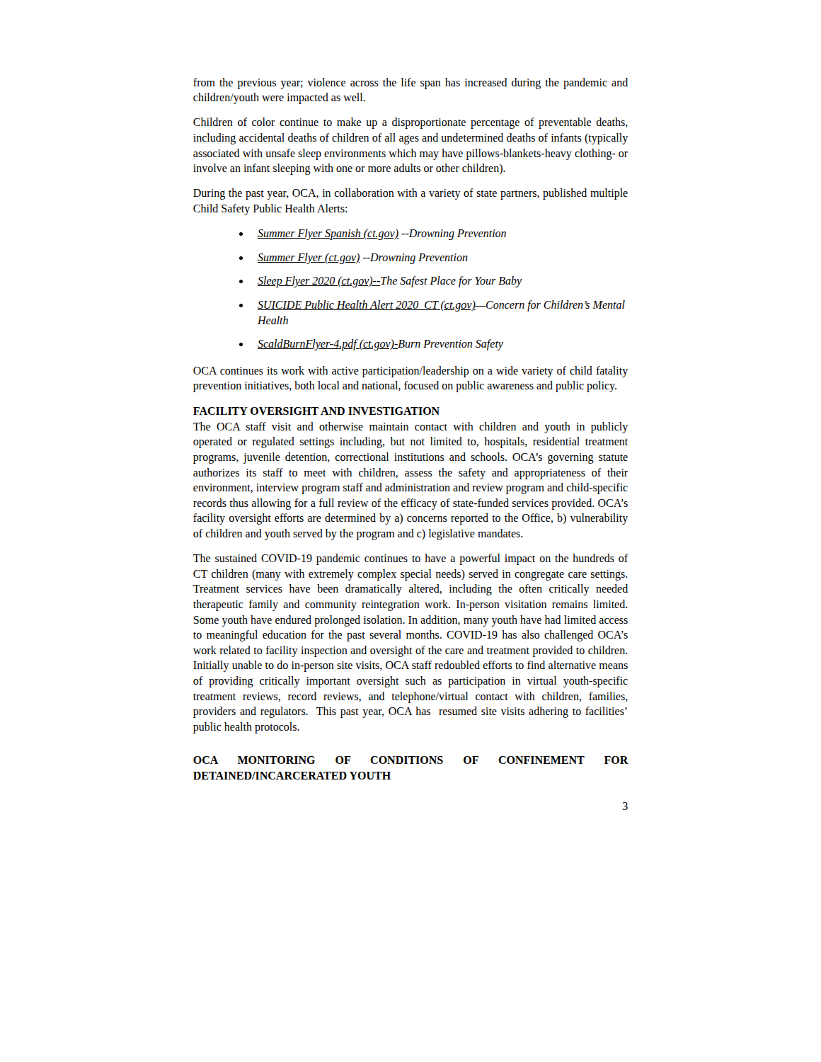from the previous year; violence across the life span has increased during the pandemic and children/youth were impacted as well.
Children of color continue to make up a disproportionate percentage of preventable deaths, including accidental deaths of children of all ages and undetermined deaths of infants (typically associated with unsafe sleep environments which may have pillows-blankets-heavy clothing- or involve an infant sleeping with one or more adults or other children).
During the past year, OCA, in collaboration with a variety of state partners, published multiple Child Safety Public Health Alerts:
Summer Flyer Spanish (ct.gov) --Drowning Prevention
Summer Flyer (ct.gov) --Drowning Prevention
Sleep Flyer 2020 (ct.gov)--The Safest Place for Your Baby
SUICIDE Public Health Alert 2020_CT (ct.gov)—Concern for Children’s Mental Health
ScaldBurnFlyer-4.pdf (ct.gov)-Burn Prevention Safety
OCA continues its work with active participation/leadership on a wide variety of child fatality prevention initiatives, both local and national, focused on public awareness and public policy.
Facility Oversight and Investigation
The OCA staff visit and otherwise maintain contact with children and youth in publicly operated or regulated settings including, but not limited to, hospitals, residential treatment programs, juvenile detention, correctional institutions and schools. OCA’s governing statute authorizes its staff to meet with children, assess the safety and appropriateness of their environment, interview program staff and administration and review program and child-specific records thus allowing for a full review of the efficacy of state-funded services provided. OCA’s facility oversight efforts are determined by a) concerns reported to the Office, b) vulnerability of children and youth served by the program and c) legislative mandates.
The sustained COVID-19 pandemic continues to have a powerful impact on the hundreds of CT children (many with extremely complex special needs) served in congregate care settings. Treatment services have been dramatically altered, including the often critically needed therapeutic family and community reintegration work. In-person visitation remains limited. Some youth have endured prolonged isolation. In addition, many youth have had limited access to meaningful education for the past several months. COVID-19 has also challenged OCA’s work related to facility inspection and oversight of the care and treatment provided to children. Initially unable to do in-person site visits, OCA staff redoubled efforts to find alternative means of providing critically important oversight such as participation in virtual youth-specific treatment reviews, record reviews, and telephone/virtual contact with children, families, providers and regulators. This past year, OCA has resumed site visits adhering to facilities’ public health protocols.
OCA MONITORING OF CONDITIONS OF CONFINEMENT FOR DETAINED/INCARCERATED YOUTH
3